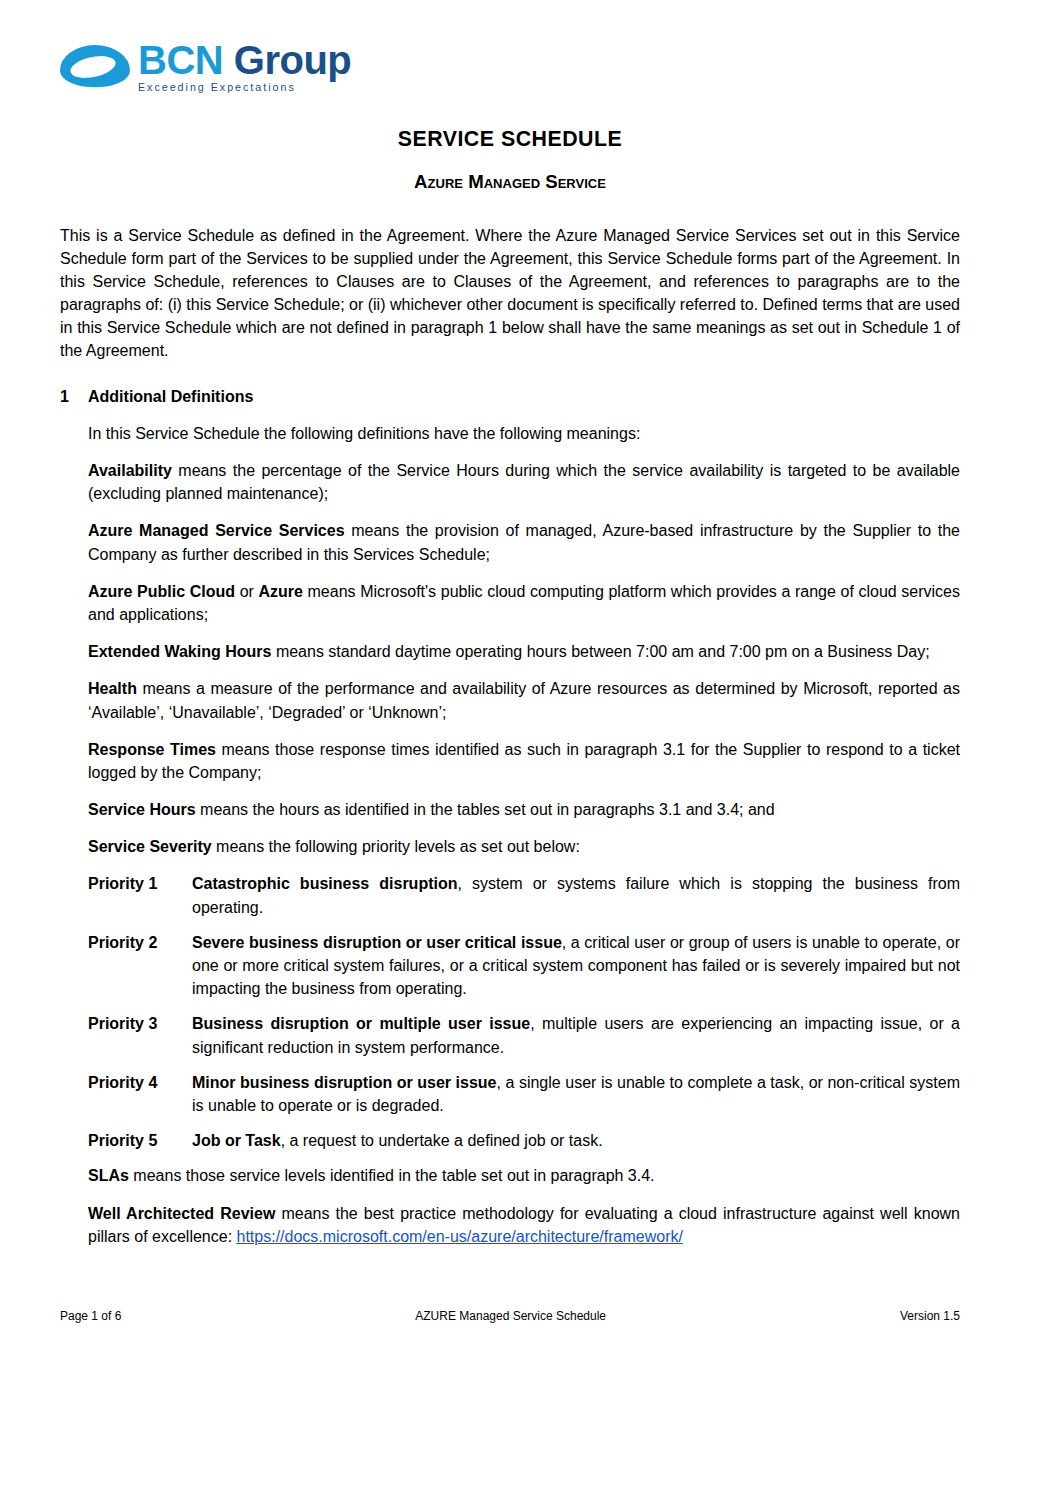BCN Group
Exceeding Expectations
SERVICE SCHEDULE
Azure Managed Service
This is a Service Schedule as defined in the Agreement. Where the Azure Managed Service Services set out in this Service Schedule form part of the Services to be supplied under the Agreement, this Service Schedule forms part of the Agreement. In this Service Schedule, references to Clauses are to Clauses of the Agreement, and references to paragraphs are to the paragraphs of: (i) this Service Schedule; or (ii) whichever other document is specifically referred to. Defined terms that are used in this Service Schedule which are not defined in paragraph 1 below shall have the same meanings as set out in Schedule 1 of the Agreement.
1 Additional Definitions
In this Service Schedule the following definitions have the following meanings:
Availability means the percentage of the Service Hours during which the service availability is targeted to be available (excluding planned maintenance);
Azure Managed Service Services means the provision of managed, Azure-based infrastructure by the Supplier to the Company as further described in this Services Schedule;
Azure Public Cloud or Azure means Microsoft's public cloud computing platform which provides a range of cloud services and applications;
Extended Waking Hours means standard daytime operating hours between 7:00 am and 7:00 pm on a Business Day;
Health means a measure of the performance and availability of Azure resources as determined by Microsoft, reported as ‘Available’, ‘Unavailable’, ‘Degraded’ or ‘Unknown’;
Response Times means those response times identified as such in paragraph 3.1 for the Supplier to respond to a ticket logged by the Company;
Service Hours means the hours as identified in the tables set out in paragraphs 3.1 and 3.4; and
Service Severity means the following priority levels as set out below:
Priority 1
Catastrophic business disruption, system or systems failure which is stopping the business from operating.
Priority 2
Severe business disruption or user critical issue, a critical user or group of users is unable to operate, or one or more critical system failures, or a critical system component has failed or is severely impaired but not impacting the business from operating.
Priority 3
Business disruption or multiple user issue, multiple users are experiencing an impacting issue, or a significant reduction in system performance.
Priority 4
Minor business disruption or user issue, a single user is unable to complete a task, or non-critical system is unable to operate or is degraded.
Priority 5
Job or Task, a request to undertake a defined job or task.
SLAs means those service levels identified in the table set out in paragraph 3.4.
Well Architected Review means the best practice methodology for evaluating a cloud infrastructure against well known pillars of excellence: https://docs.microsoft.com/en-us/azure/architecture/framework/
Page 1 of 6
AZURE Managed Service Schedule
Version 1.5